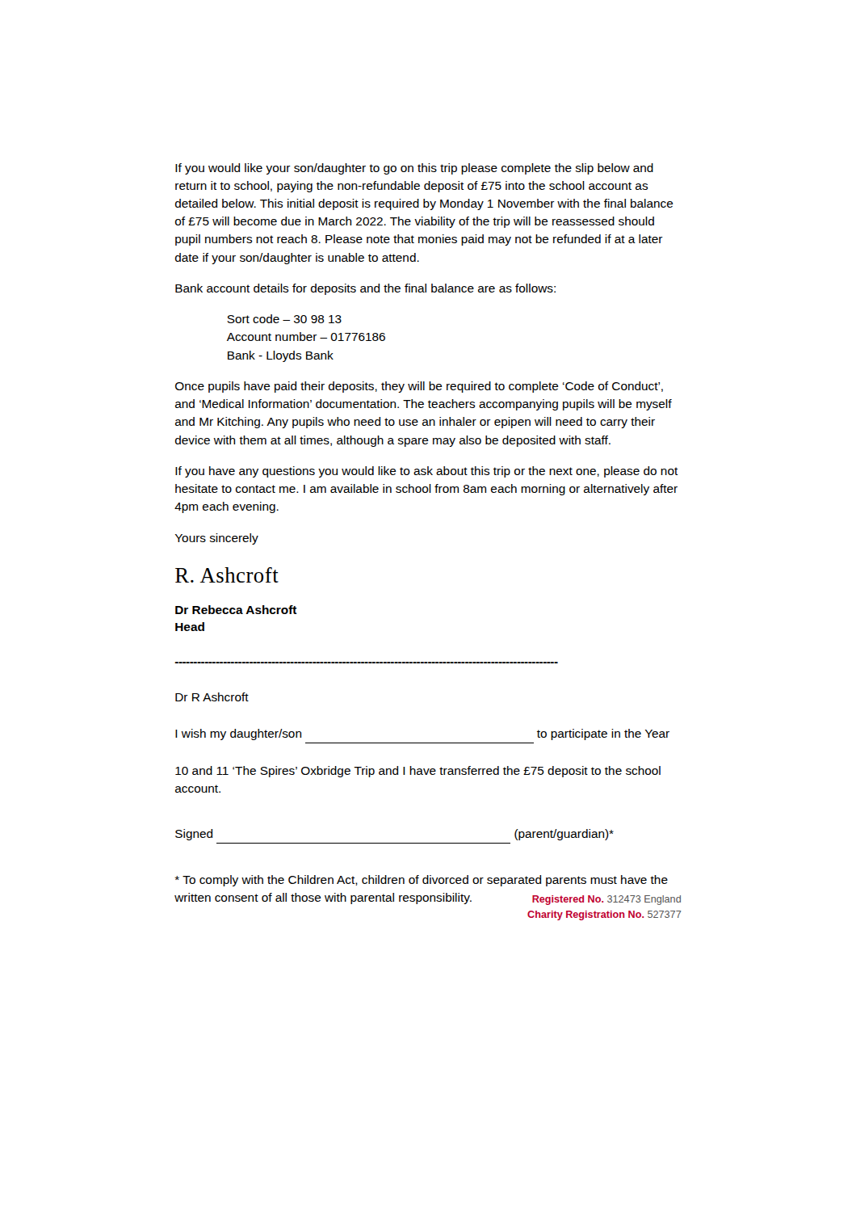If you would like your son/daughter to go on this trip please complete the slip below and return it to school, paying the non-refundable deposit of £75 into the school account as detailed below. This initial deposit is required by Monday 1 November with the final balance of £75 will become due in March 2022. The viability of the trip will be reassessed should pupil numbers not reach 8. Please note that monies paid may not be refunded if at a later date if your son/daughter is unable to attend.
Bank account details for deposits and the final balance are as follows:
Sort code – 30 98 13
Account number – 01776186
Bank - Lloyds Bank
Once pupils have paid their deposits, they will be required to complete ‘Code of Conduct’, and ‘Medical Information’ documentation. The teachers accompanying pupils will be myself and Mr Kitching. Any pupils who need to use an inhaler or epipen will need to carry their device with them at all times, although a spare may also be deposited with staff.
If you have any questions you would like to ask about this trip or the next one, please do not hesitate to contact me. I am available in school from 8am each morning or alternatively after 4pm each evening.
Yours sincerely
R. Ashcroft
Dr Rebecca Ashcroft
Head
-------------------------------------------------------------------------------------------------------
Dr R Ashcroft
I wish my daughter/son to participate in the Year
10 and 11 ‘The Spires’ Oxbridge Trip and I have transferred the £75 deposit to the school account.
Signed (parent/guardian)*
* To comply with the Children Act, children of divorced or separated parents must have the written consent of all those with parental responsibility.
Registered No. 312473 England
Charity Registration No. 527377